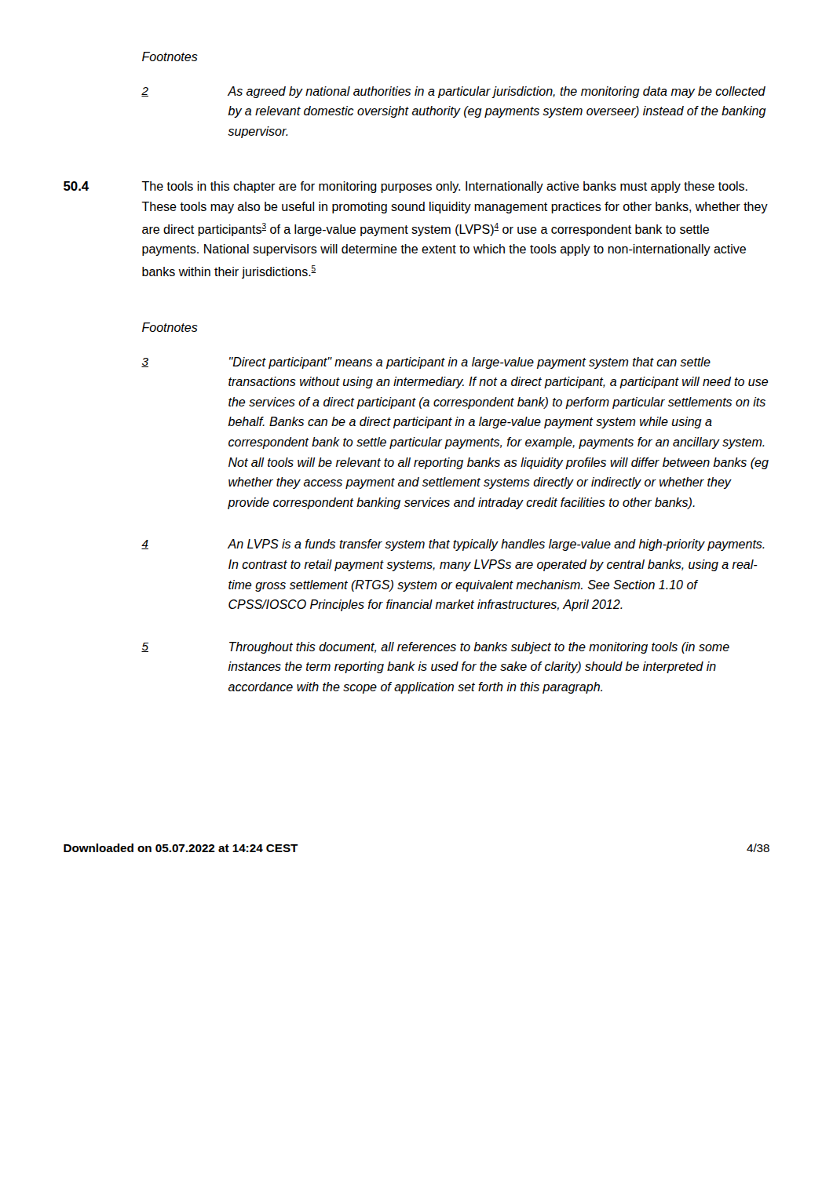Footnotes
2
As agreed by national authorities in a particular jurisdiction, the monitoring data may be collected by a relevant domestic oversight authority (eg payments system overseer) instead of the banking supervisor.
50.4
The tools in this chapter are for monitoring purposes only. Internationally active banks must apply these tools. These tools may also be useful in promoting sound liquidity management practices for other banks, whether they are direct participants3 of a large-value payment system (LVPS)4 or use a correspondent bank to settle payments. National supervisors will determine the extent to which the tools apply to non-internationally active banks within their jurisdictions.5
Footnotes
3
"Direct participant" means a participant in a large-value payment system that can settle transactions without using an intermediary. If not a direct participant, a participant will need to use the services of a direct participant (a correspondent bank) to perform particular settlements on its behalf. Banks can be a direct participant in a large-value payment system while using a correspondent bank to settle particular payments, for example, payments for an ancillary system. Not all tools will be relevant to all reporting banks as liquidity profiles will differ between banks (eg whether they access payment and settlement systems directly or indirectly or whether they provide correspondent banking services and intraday credit facilities to other banks).
4
An LVPS is a funds transfer system that typically handles large-value and high-priority payments. In contrast to retail payment systems, many LVPSs are operated by central banks, using a real-time gross settlement (RTGS) system or equivalent mechanism. See Section 1.10 of CPSS/IOSCO Principles for financial market infrastructures, April 2012.
5
Throughout this document, all references to banks subject to the monitoring tools (in some instances the term reporting bank is used for the sake of clarity) should be interpreted in accordance with the scope of application set forth in this paragraph.
Downloaded on 05.07.2022 at 14:24 CEST
4/38